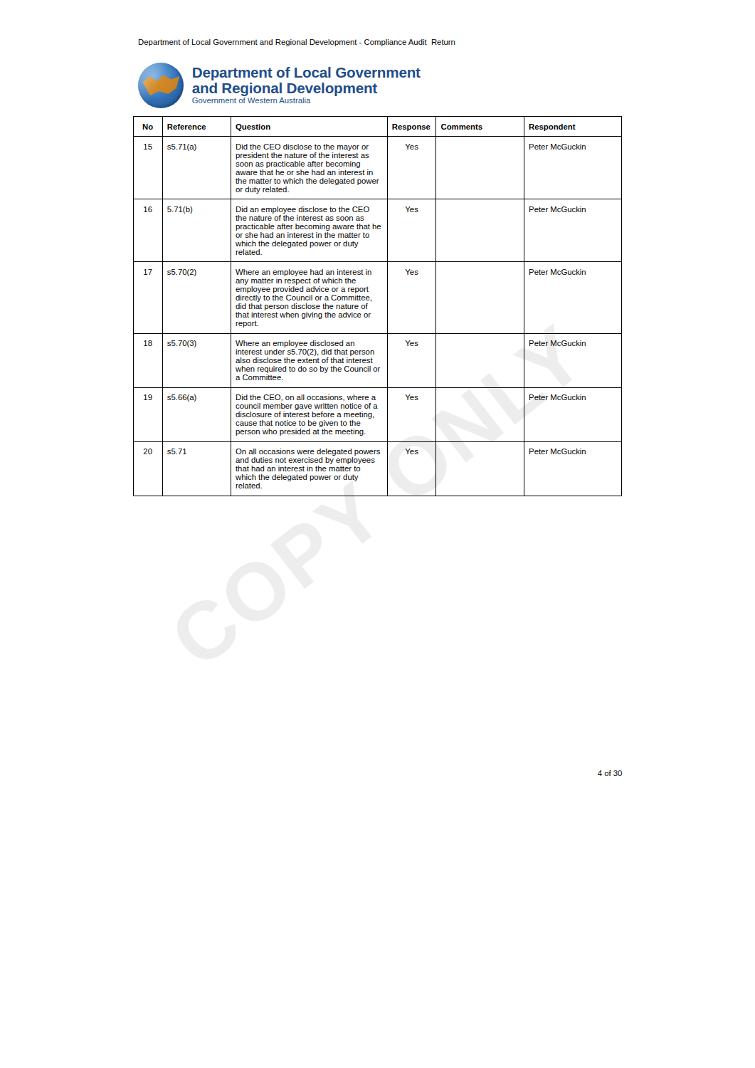COPY ONLY
Department of Local Government and Regional Development - Compliance Audit Return
Department of Local Government
and Regional Development
Government of Western Australia
| No | Reference | Question | Response | Comments | Respondent |
| --- | --- | --- | --- | --- | --- |
| 15 | s5.71(a) | Did the CEO disclose to the mayor or president the nature of the interest as soon as practicable after becoming aware that he or she had an interest in the matter to which the delegated power or duty related. | Yes | | Peter McGuckin |
| 16 | 5.71(b) | Did an employee disclose to the CEO the nature of the interest as soon as practicable after becoming aware that he or she had an interest in the matter to which the delegated power or duty related. | Yes | | Peter McGuckin |
| 17 | s5.70(2) | Where an employee had an interest in any matter in respect of which the employee provided advice or a report directly to the Council or a Committee, did that person disclose the nature of that interest when giving the advice or report. | Yes | | Peter McGuckin |
| 18 | s5.70(3) | Where an employee disclosed an interest under s5.70(2), did that person also disclose the extent of that interest when required to do so by the Council or a Committee. | Yes | | Peter McGuckin |
| 19 | s5.66(a) | Did the CEO, on all occasions, where a council member gave written notice of a disclosure of interest before a meeting, cause that notice to be given to the person who presided at the meeting. | Yes | | Peter McGuckin |
| 20 | s5.71 | On all occasions were delegated powers and duties not exercised by employees that had an interest in the matter to which the delegated power or duty related. | Yes | | Peter McGuckin |
4 of 30